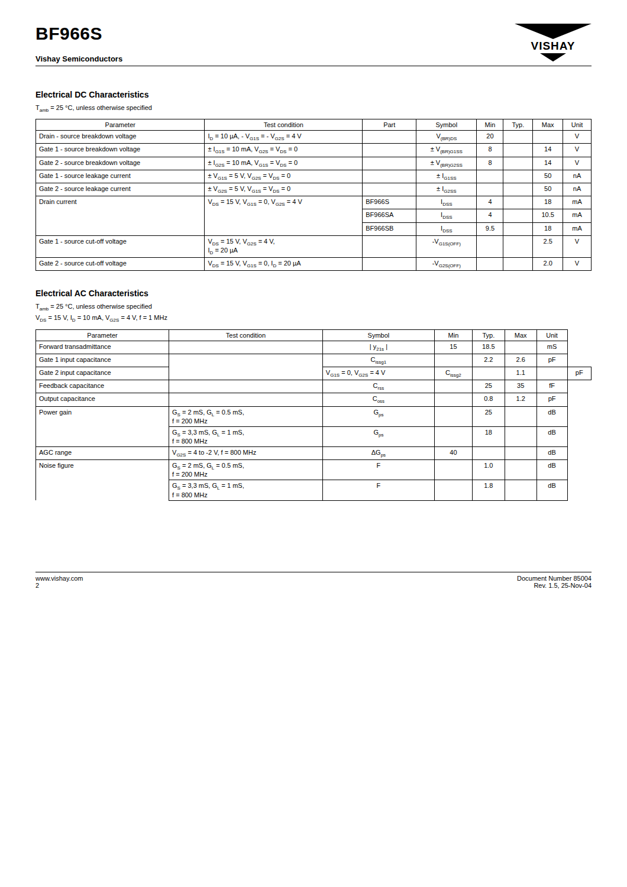VISHAY
BF966S
Vishay Semiconductors
Electrical DC Characteristics
Tamb = 25 °C, unless otherwise specified
| Parameter | Test condition | Part | Symbol | Min | Typ. | Max | Unit |
| --- | --- | --- | --- | --- | --- | --- | --- |
| Drain - source breakdown voltage | I D = 10 µA, - V G1S = - V G2S = 4 V | | V (BR)DS | 20 | | | V |
| Gate 1 - source breakdown voltage | ± I G1S = 10 mA, V G2S = V DS = 0 | | ± V (BR)G1SS | 8 | | 14 | V |
| Gate 2 - source breakdown voltage | ± I G2S = 10 mA, V G1S = V DS = 0 | | ± V (BR)G2SS | 8 | | 14 | V |
| Gate 1 - source leakage current | ± V G1S = 5 V, V G2S = V DS = 0 | | ± I G1SS | | | 50 | nA |
| Gate 2 - source leakage current | ± V G2S = 5 V, V G1S = V DS = 0 | | ± I G2SS | | | 50 | nA |
| Drain current | V DS = 15 V, V G1S = 0, V G2S = 4 V | BF966S | I DSS | 4 | | 18 | mA |
| BF966SA | I DSS | 4 | | 10.5 | mA |
| BF966SB | I DSS | 9.5 | | 18 | mA |
| Gate 1 - source cut-off voltage | V DS = 15 V, V G2S = 4 V, I D = 20 µA | | -V G1S(OFF) | | | 2.5 | V |
| Gate 2 - source cut-off voltage | V DS = 15 V, V G1S = 0, I D = 20 µA | | -V G2S(OFF) | | | 2.0 | V |
Electrical AC Characteristics
Tamb = 25 °C, unless otherwise specified
VDS = 15 V, ID = 10 mA, VG2S = 4 V, f = 1 MHz
| Parameter | Test condition | Symbol | Min | Typ. | Max | Unit |
| --- | --- | --- | --- | --- | --- | --- |
| Forward transadmittance | | / y 21s / | 15 | 18.5 | | mS |
| Gate 1 input capacitance | | C issg1 | | 2.2 | 2.6 | pF |
| Gate 2 input capacitance | V G1S = 0, V G2S = 4 V | C issg2 | | 1.1 | | pF |
| Feedback capacitance | | C rss | | 25 | 35 | fF |
| Output capacitance | | C oss | | 0.8 | 1.2 | pF |
| Power gain | G S = 2 mS, G L = 0.5 mS, f = 200 MHz | G ps | | 25 | | dB |
| G S = 3,3 mS, G L = 1 mS, f = 800 MHz | G ps | | 18 | | dB |
| AGC range | V G2S = 4 to -2 V, f = 800 MHz | ΔG ps | 40 | | | dB |
| Noise figure | G S = 2 mS, G L = 0.5 mS, f = 200 MHz | F | | 1.0 | | dB |
| G S = 3,3 mS, G L = 1 mS, f = 800 MHz | F | | 1.8 | | dB |
www.vishay.com
Document Number 85004
2
Rev. 1.5, 25-Nov-04